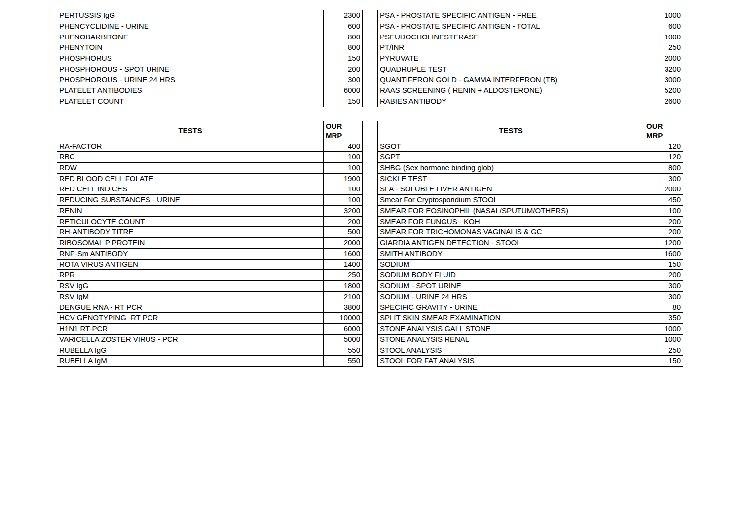| PERTUSSIS IgG | 2300 |
| PHENCYCLIDINE - URINE | 600 |
| PHENOBARBITONE | 800 |
| PHENYTOIN | 800 |
| PHOSPHORUS | 150 |
| PHOSPHOROUS - SPOT URINE | 200 |
| PHOSPHOROUS - URINE 24 HRS | 300 |
| PLATELET ANTIBODIES | 6000 |
| PLATELET COUNT | 150 |
| TESTS | OUR MRP |
| --- | --- |
| RA-FACTOR | 400 |
| RBC | 100 |
| RDW | 100 |
| RED BLOOD CELL FOLATE | 1900 |
| RED CELL INDICES | 100 |
| REDUCING SUBSTANCES - URINE | 100 |
| RENIN | 3200 |
| RETICULOCYTE COUNT | 200 |
| RH-ANTIBODY TITRE | 500 |
| RIBOSOMAL P PROTEIN | 2000 |
| RNP-Sm ANTIBODY | 1600 |
| ROTA VIRUS ANTIGEN | 1400 |
| RPR | 250 |
| RSV IgG | 1800 |
| RSV IgM | 2100 |
| DENGUE RNA - RT PCR | 3800 |
| HCV GENOTYPING -RT PCR | 10000 |
| H1N1 RT-PCR | 6000 |
| VARICELLA ZOSTER VIRUS - PCR | 5000 |
| RUBELLA IgG | 550 |
| RUBELLA IgM | 550 |
| PSA - PROSTATE SPECIFIC ANTIGEN - FREE | 1000 |
| PSA - PROSTATE SPECIFIC ANTIGEN - TOTAL | 600 |
| PSEUDOCHOLINESTERASE | 1000 |
| PT/INR | 250 |
| PYRUVATE | 2000 |
| QUADRUPLE TEST | 3200 |
| QUANTIFERON GOLD - GAMMA INTERFERON (TB) | 3000 |
| RAAS SCREENING ( RENIN + ALDOSTERONE) | 5200 |
| RABIES ANTIBODY | 2600 |
| TESTS | OUR MRP |
| --- | --- |
| SGOT | 120 |
| SGPT | 120 |
| SHBG (Sex hormone binding glob) | 800 |
| SICKLE TEST | 300 |
| SLA - SOLUBLE LIVER ANTIGEN | 2000 |
| Smear For Cryptosporidium STOOL | 450 |
| SMEAR FOR EOSINOPHIL (NASAL/SPUTUM/OTHERS) | 100 |
| SMEAR FOR FUNGUS - KOH | 200 |
| SMEAR FOR TRICHOMONAS VAGINALIS & GC | 200 |
| GIARDIA ANTIGEN DETECTION - STOOL | 1200 |
| SMITH ANTIBODY | 1600 |
| SODIUM | 150 |
| SODIUM BODY FLUID | 200 |
| SODIUM - SPOT URINE | 300 |
| SODIUM - URINE 24 HRS | 300 |
| SPECIFIC GRAVITY - URINE | 80 |
| SPLIT SKIN SMEAR EXAMINATION | 350 |
| STONE ANALYSIS GALL STONE | 1000 |
| STONE ANALYSIS RENAL | 1000 |
| STOOL ANALYSIS | 250 |
| STOOL FOR FAT ANALYSIS | 150 |